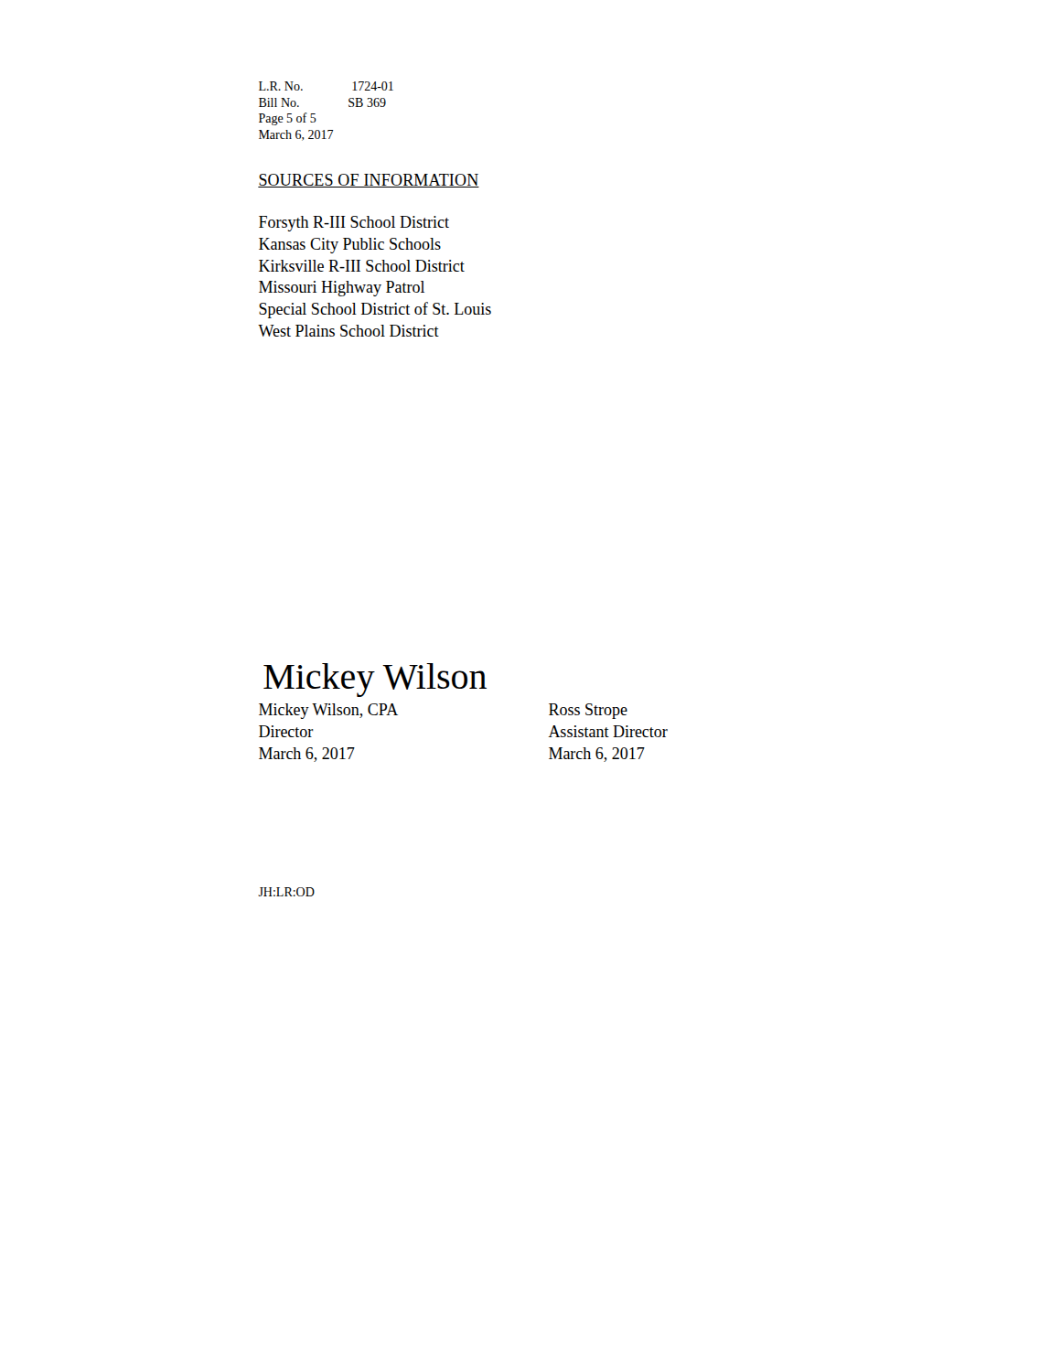L.R. No. 1724-01
Bill No. SB 369
Page 5 of 5
March 6, 2017
SOURCES OF INFORMATION
Forsyth R-III School District
Kansas City Public Schools
Kirksville R-III School District
Missouri Highway Patrol
Special School District of St. Louis
West Plains School District
Mickey Wilson
| Mickey Wilson, CPA | Ross Strope |
| Director | Assistant Director |
| March 6, 2017 | March 6, 2017 |
JH:LR:OD